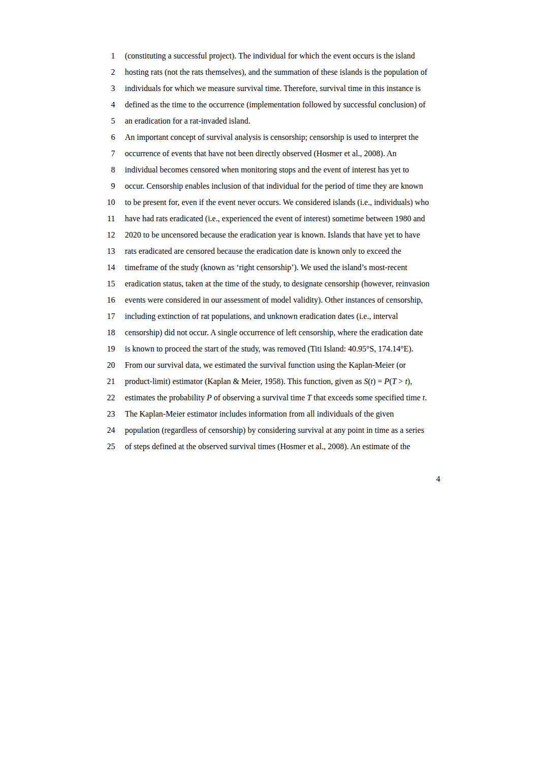(constituting a successful project). The individual for which the event occurs is the island
hosting rats (not the rats themselves), and the summation of these islands is the population of
individuals for which we measure survival time. Therefore, survival time in this instance is
defined as the time to the occurrence (implementation followed by successful conclusion) of
an eradication for a rat-invaded island.
An important concept of survival analysis is censorship; censorship is used to interpret the
occurrence of events that have not been directly observed (Hosmer et al., 2008). An
individual becomes censored when monitoring stops and the event of interest has yet to
occur. Censorship enables inclusion of that individual for the period of time they are known
to be present for, even if the event never occurs. We considered islands (i.e., individuals) who
have had rats eradicated (i.e., experienced the event of interest) sometime between 1980 and
2020 to be uncensored because the eradication year is known. Islands that have yet to have
rats eradicated are censored because the eradication date is known only to exceed the
timeframe of the study (known as ‘right censorship’). We used the island’s most-recent
eradication status, taken at the time of the study, to designate censorship (however, reinvasion
events were considered in our assessment of model validity). Other instances of censorship,
including extinction of rat populations, and unknown eradication dates (i.e., interval
censorship) did not occur. A single occurrence of left censorship, where the eradication date
is known to proceed the start of the study, was removed (Titi Island: 40.95°S, 174.14°E).
From our survival data, we estimated the survival function using the Kaplan-Meier (or
product-limit) estimator (Kaplan & Meier, 1958). This function, given as S(t) = P(T > t),
estimates the probability P of observing a survival time T that exceeds some specified time t.
The Kaplan-Meier estimator includes information from all individuals of the given
population (regardless of censorship) by considering survival at any point in time as a series
of steps defined at the observed survival times (Hosmer et al., 2008). An estimate of the
4